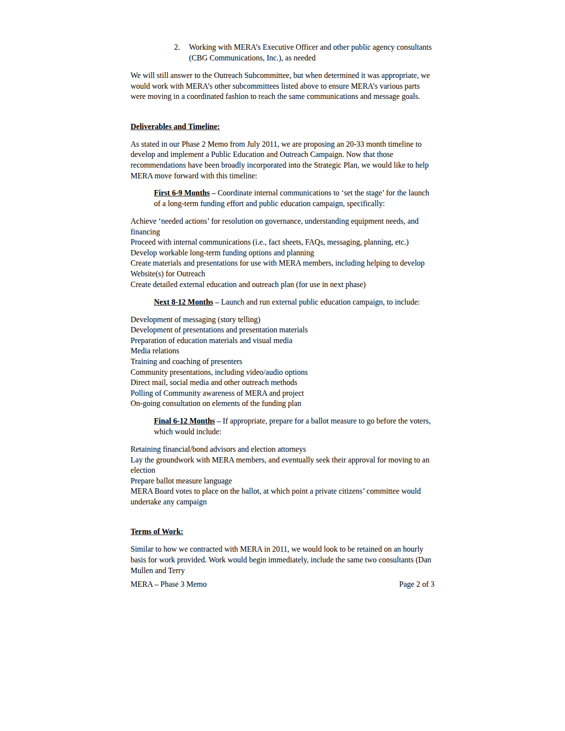Working with MERA’s Executive Officer and other public agency consultants (CBG Communications, Inc.), as needed
We will still answer to the Outreach Subcommittee, but when determined it was appropriate, we would work with MERA’s other subcommittees listed above to ensure MERA’s various parts were moving in a coordinated fashion to reach the same communications and message goals.
Deliverables and Timeline:
As stated in our Phase 2 Memo from July 2011, we are proposing an 20-33 month timeline to develop and implement a Public Education and Outreach Campaign. Now that those recommendations have been broadly incorporated into the Strategic Plan, we would like to help MERA move forward with this timeline:
First 6-9 Months – Coordinate internal communications to ‘set the stage’ for the launch of a long-term funding effort and public education campaign, specifically:
Achieve ‘needed actions’ for resolution on governance, understanding equipment needs, and financing
Proceed with internal communications (i.e., fact sheets, FAQs, messaging, planning, etc.)
Develop workable long-term funding options and planning
Create materials and presentations for use with MERA members, including helping to develop Website(s) for Outreach
Create detailed external education and outreach plan (for use in next phase)
Next 8-12 Months – Launch and run external public education campaign, to include:
Development of messaging (story telling)
Development of presentations and presentation materials
Preparation of education materials and visual media
Media relations
Training and coaching of presenters
Community presentations, including video/audio options
Direct mail, social media and other outreach methods
Polling of Community awareness of MERA and project
On-going consultation on elements of the funding plan
Final 6-12 Months – If appropriate, prepare for a ballot measure to go before the voters, which would include:
Retaining financial/bond advisors and election attorneys
Lay the groundwork with MERA members, and eventually seek their approval for moving to an election
Prepare ballot measure language
MERA Board votes to place on the ballot, at which point a private citizens’ committee would undertake any campaign
Terms of Work:
Similar to how we contracted with MERA in 2011, we would look to be retained on an hourly basis for work provided. Work would begin immediately, include the same two consultants (Dan Mullen and Terry
MERA – Phase 3 Memo Page 2 of 3